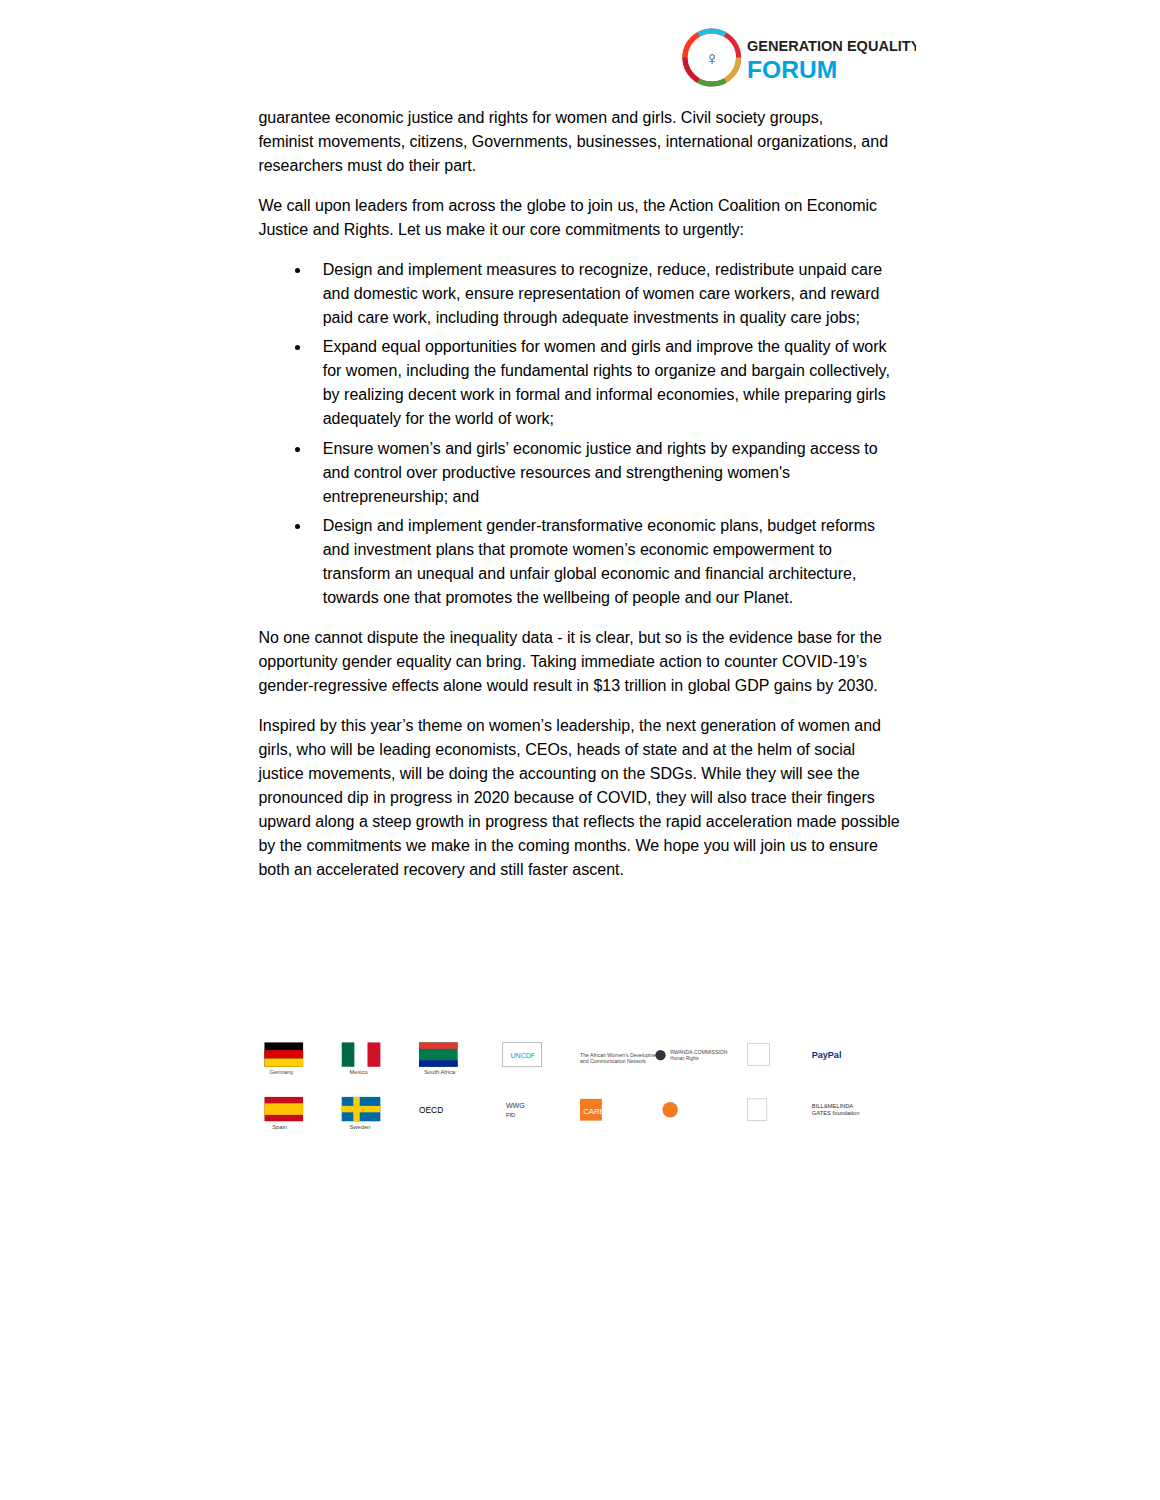guarantee economic justice and rights for women and girls. Civil society groups,
feminist movements, citizens, Governments, businesses, international organizations, and researchers must do their part.
We call upon leaders from across the globe to join us, the Action Coalition on Economic Justice and Rights. Let us make it our core commitments to urgently:
Design and implement measures to recognize, reduce, redistribute unpaid care and domestic work, ensure representation of women care workers, and reward paid care work, including through adequate investments in quality care jobs;
Expand equal opportunities for women and girls and improve the quality of work for women, including the fundamental rights to organize and bargain collectively, by realizing decent work in formal and informal economies, while preparing girls adequately for the world of work;
Ensure women’s and girls’ economic justice and rights by expanding access to and control over productive resources and strengthening women's entrepreneurship; and
Design and implement gender-transformative economic plans, budget reforms and investment plans that promote women’s economic empowerment to transform an unequal and unfair global economic and financial architecture, towards one that promotes the wellbeing of people and our Planet.
No one cannot dispute the inequality data - it is clear, but so is the evidence base for the opportunity gender equality can bring. Taking immediate action to counter COVID-19’s gender-regressive effects alone would result in $13 trillion in global GDP gains by 2030.
Inspired by this year’s theme on women’s leadership, the next generation of women and girls, who will be leading economists, CEOs, heads of state and at the helm of social justice movements, will be doing the accounting on the SDGs. While they will see the pronounced dip in progress in 2020 because of COVID, they will also trace their fingers upward along a steep growth in progress that reflects the rapid acceleration made possible by the commitments we make in the coming months. We hope you will join us to ensure both an accelerated recovery and still faster ascent.